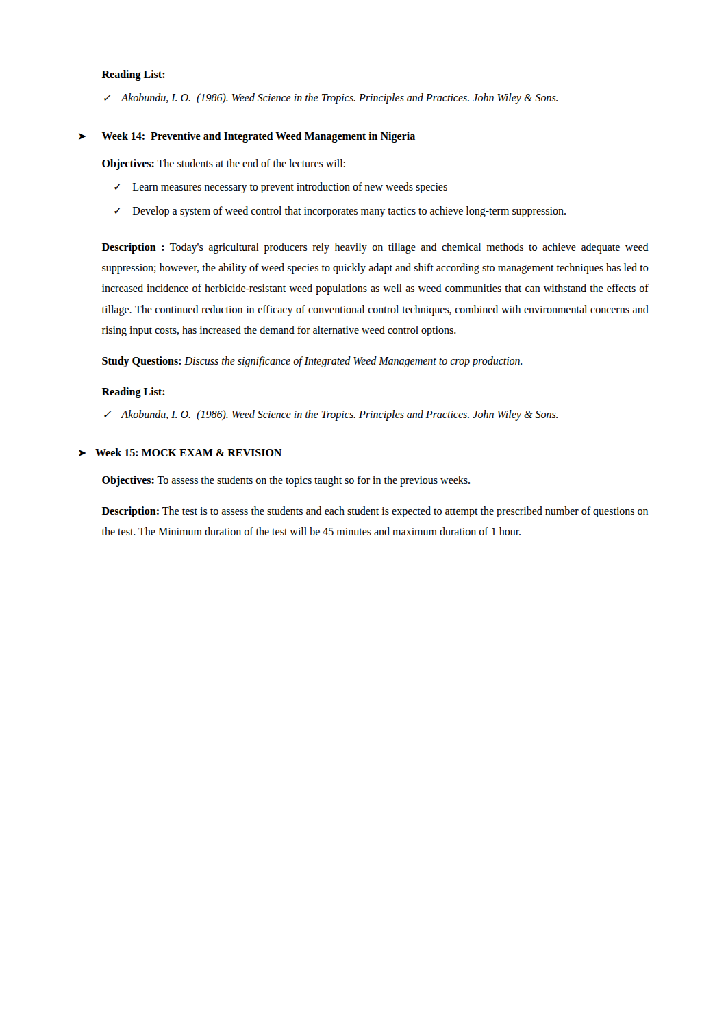Reading List:
Akobundu, I. O. (1986). Weed Science in the Tropics. Principles and Practices. John Wiley & Sons.
Week 14: Preventive and Integrated Weed Management in Nigeria
Objectives: The students at the end of the lectures will:
Learn measures necessary to prevent introduction of new weeds species
Develop a system of weed control that incorporates many tactics to achieve long-term suppression.
Description : Today's agricultural producers rely heavily on tillage and chemical methods to achieve adequate weed suppression; however, the ability of weed species to quickly adapt and shift according sto management techniques has led to increased incidence of herbicide-resistant weed populations as well as weed communities that can withstand the effects of tillage. The continued reduction in efficacy of conventional control techniques, combined with environmental concerns and rising input costs, has increased the demand for alternative weed control options.
Study Questions: Discuss the significance of Integrated Weed Management to crop production.
Reading List:
Akobundu, I. O. (1986). Weed Science in the Tropics. Principles and Practices. John Wiley & Sons.
Week 15: MOCK EXAM & REVISION
Objectives: To assess the students on the topics taught so for in the previous weeks.
Description: The test is to assess the students and each student is expected to attempt the prescribed number of questions on the test. The Minimum duration of the test will be 45 minutes and maximum duration of 1 hour.